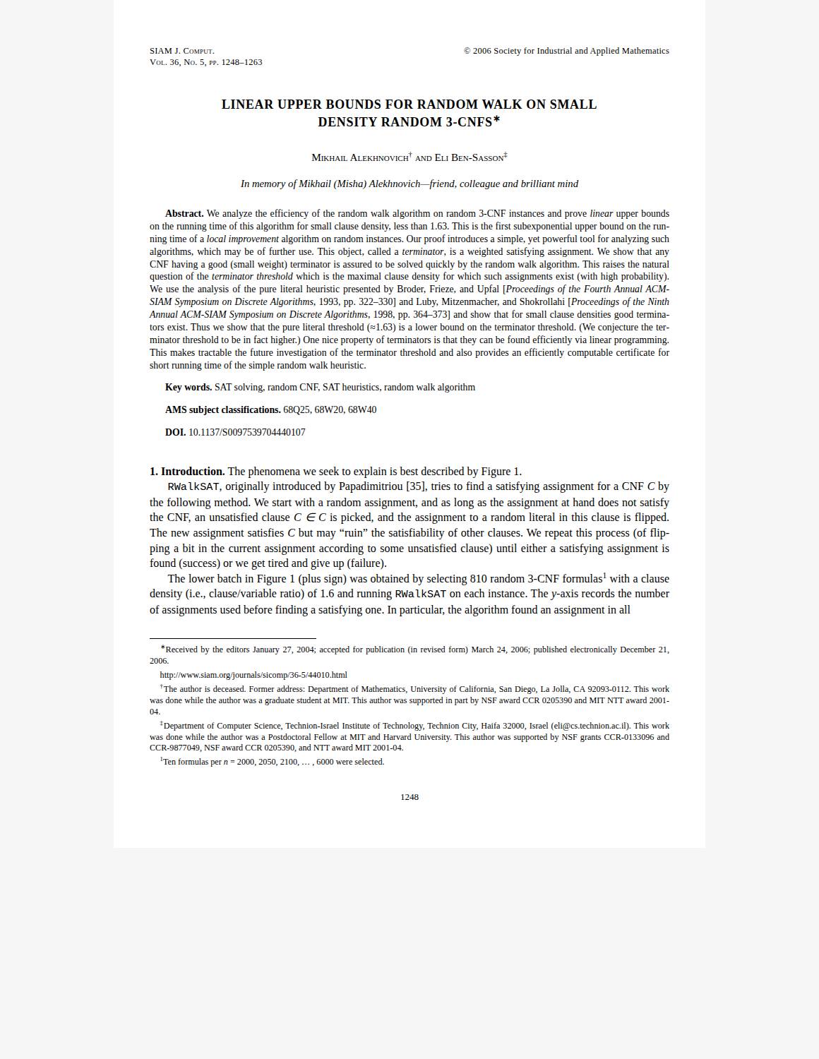SIAM J. Comput.
Vol. 36, No. 5, pp. 1248–1263
© 2006 Society for Industrial and Applied Mathematics
Linear Upper Bounds for Random Walk on Small
Density Random 3-CNFs∗
Mikhail Alekhnovich† and Eli Ben-Sasson‡
In memory of Mikhail (Misha) Alekhnovich—friend, colleague and brilliant mind
Abstract. We analyze the efficiency of the random walk algorithm on random 3-CNF instances and prove linear upper bounds on the running time of this algorithm for small clause density, less than 1.63. This is the first subexponential upper bound on the running time of a local improvement algorithm on random instances. Our proof introduces a simple, yet powerful tool for analyzing such algorithms, which may be of further use. This object, called a terminator, is a weighted satisfying assignment. We show that any CNF having a good (small weight) terminator is assured to be solved quickly by the random walk algorithm. This raises the natural question of the terminator threshold which is the maximal clause density for which such assignments exist (with high probability). We use the analysis of the pure literal heuristic presented by Broder, Frieze, and Upfal [Proceedings of the Fourth Annual ACM-SIAM Symposium on Discrete Algorithms, 1993, pp. 322–330] and Luby, Mitzenmacher, and Shokrollahi [Proceedings of the Ninth Annual ACM-SIAM Symposium on Discrete Algorithms, 1998, pp. 364–373] and show that for small clause densities good terminators exist. Thus we show that the pure literal threshold (≈1.63) is a lower bound on the terminator threshold. (We conjecture the terminator threshold to be in fact higher.) One nice property of terminators is that they can be found efficiently via linear programming. This makes tractable the future investigation of the terminator threshold and also provides an efficiently computable certificate for short running time of the simple random walk heuristic.
Key words. SAT solving, random CNF, SAT heuristics, random walk algorithm
AMS subject classifications. 68Q25, 68W20, 68W40
DOI. 10.1137/S0097539704440107
1. Introduction.
The phenomena we seek to explain is best described by Figure 1.
RWalkSAT, originally introduced by Papadimitriou [35], tries to find a satisfying assignment for a CNF C by the following method. We start with a random assignment, and as long as the assignment at hand does not satisfy the CNF, an unsatisfied clause C ∈ C is picked, and the assignment to a random literal in this clause is flipped. The new assignment satisfies C but may “ruin” the satisfiability of other clauses. We repeat this process (of flipping a bit in the current assignment according to some unsatisfied clause) until either a satisfying assignment is found (success) or we get tired and give up (failure).
The lower batch in Figure 1 (plus sign) was obtained by selecting 810 random 3-CNF formulas1 with a clause density (i.e., clause/variable ratio) of 1.6 and running RWalkSAT on each instance. The y-axis records the number of assignments used before finding a satisfying one. In particular, the algorithm found an assignment in all
∗Received by the editors January 27, 2004; accepted for publication (in revised form) March 24, 2006; published electronically December 21, 2006.
http://www.siam.org/journals/sicomp/36-5/44010.html
†The author is deceased. Former address: Department of Mathematics, University of California, San Diego, La Jolla, CA 92093-0112. This work was done while the author was a graduate student at MIT. This author was supported in part by NSF award CCR 0205390 and MIT NTT award 2001-04.
‡Department of Computer Science, Technion-Israel Institute of Technology, Technion City, Haifa 32000, Israel (eli@cs.technion.ac.il). This work was done while the author was a Postdoctoral Fellow at MIT and Harvard University. This author was supported by NSF grants CCR-0133096 and CCR-9877049, NSF award CCR 0205390, and NTT award MIT 2001-04.
1Ten formulas per n = 2000, 2050, 2100, … , 6000 were selected.
1248